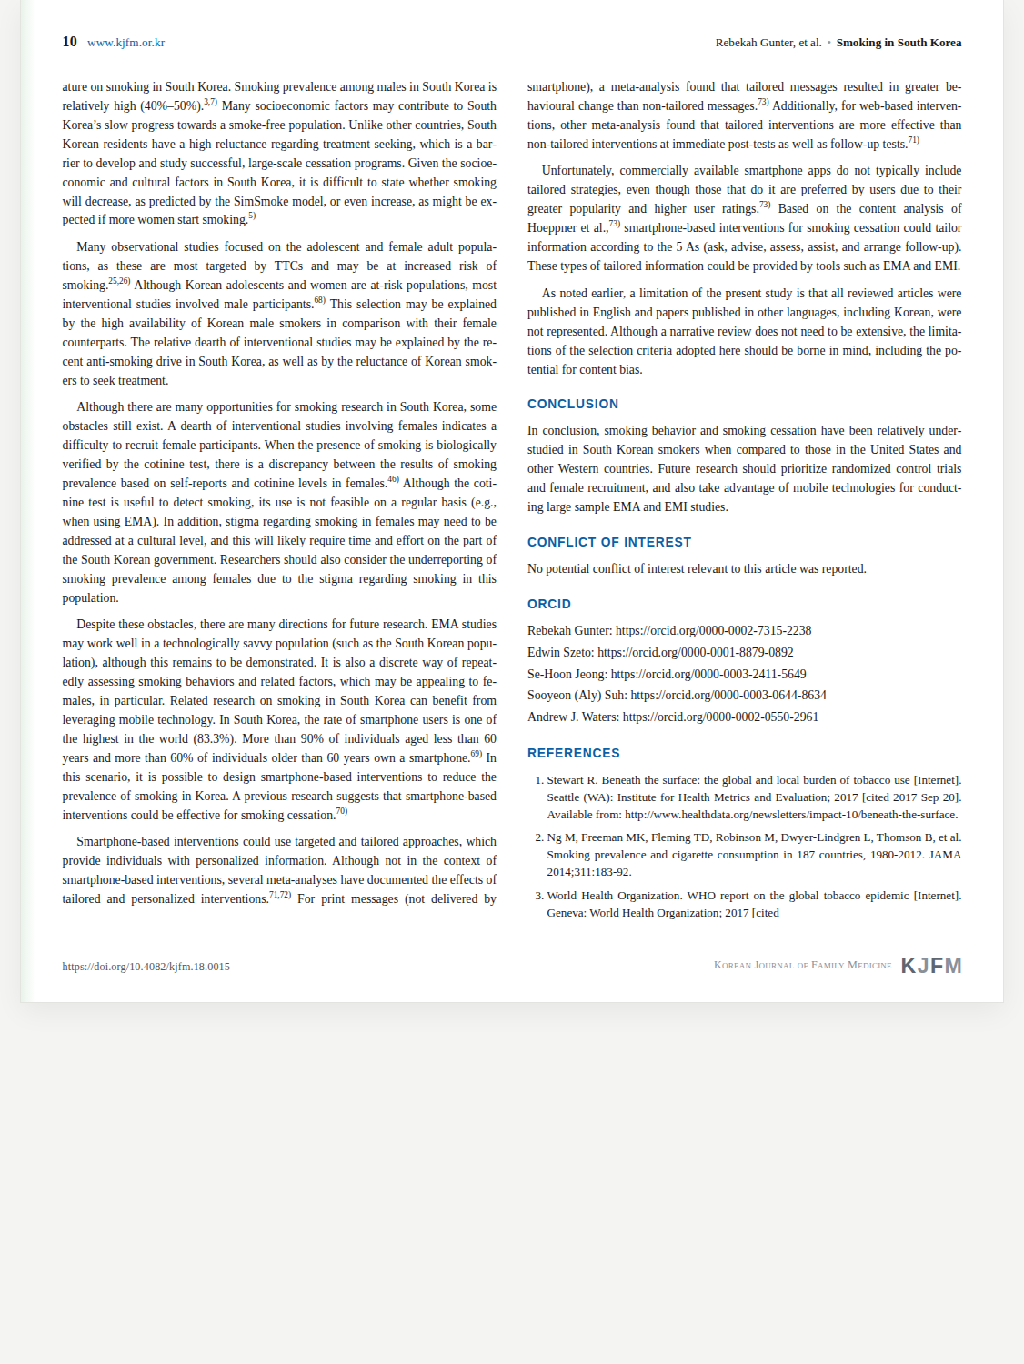10 www.kjfm.or.kr
Rebekah Gunter, et al.•Smoking in South Korea
ature on smoking in South Korea. Smoking prevalence among males in South Korea is relatively high (40%–50%).3,7) Many socioeconomic factors may contribute to South Korea’s slow progress towards a smoke-free population. Unlike other countries, South Korean residents have a high reluctance regarding treatment seeking, which is a barrier to develop and study successful, large-scale cessation programs. Given the socioeconomic and cultural factors in South Korea, it is difficult to state whether smoking will decrease, as predicted by the SimSmoke model, or even increase, as might be expected if more women start smoking.5)
Many observational studies focused on the adolescent and female adult populations, as these are most targeted by TTCs and may be at increased risk of smoking.25,26) Although Korean adolescents and women are at-risk populations, most interventional studies involved male participants.68) This selection may be explained by the high availability of Korean male smokers in comparison with their female counterparts. The relative dearth of interventional studies may be explained by the recent anti-smoking drive in South Korea, as well as by the reluctance of Korean smokers to seek treatment.
Although there are many opportunities for smoking research in South Korea, some obstacles still exist. A dearth of interventional studies involving females indicates a difficulty to recruit female participants. When the presence of smoking is biologically verified by the cotinine test, there is a discrepancy between the results of smoking prevalence based on self-reports and cotinine levels in females.46) Although the cotinine test is useful to detect smoking, its use is not feasible on a regular basis (e.g., when using EMA). In addition, stigma regarding smoking in females may need to be addressed at a cultural level, and this will likely require time and effort on the part of the South Korean government. Researchers should also consider the underreporting of smoking prevalence among females due to the stigma regarding smoking in this population.
Despite these obstacles, there are many directions for future research. EMA studies may work well in a technologically savvy population (such as the South Korean population), although this remains to be demonstrated. It is also a discrete way of repeatedly assessing smoking behaviors and related factors, which may be appealing to females, in particular. Related research on smoking in South Korea can benefit from leveraging mobile technology. In South Korea, the rate of smartphone users is one of the highest in the world (83.3%). More than 90% of individuals aged less than 60 years and more than 60% of individuals older than 60 years own a smartphone.69) In this scenario, it is possible to design smartphone-based interventions to reduce the prevalence of smoking in Korea. A previous research suggests that smartphone-based interventions could be effective for smoking cessation.70)
Smartphone-based interventions could use targeted and tailored approaches, which provide individuals with personalized information. Although not in the context of smartphone-based interventions, several meta-analyses have documented the effects of tailored and personalized interventions.71,72) For print messages (not delivered by smartphone), a meta-analysis found that tailored messages resulted in greater behavioural change than non-tailored messages.73) Additionally, for web-based interventions, other meta-analysis found that tailored interventions are more effective than non-tailored interventions at immediate post-tests as well as follow-up tests.71)
Unfortunately, commercially available smartphone apps do not typically include tailored strategies, even though those that do it are preferred by users due to their greater popularity and higher user ratings.73) Based on the content analysis of Hoeppner et al.,73) smartphone-based interventions for smoking cessation could tailor information according to the 5 As (ask, advise, assess, assist, and arrange follow-up). These types of tailored information could be provided by tools such as EMA and EMI.
As noted earlier, a limitation of the present study is that all reviewed articles were published in English and papers published in other languages, including Korean, were not represented. Although a narrative review does not need to be extensive, the limitations of the selection criteria adopted here should be borne in mind, including the potential for content bias.
CONCLUSION
In conclusion, smoking behavior and smoking cessation have been relatively understudied in South Korean smokers when compared to those in the United States and other Western countries. Future research should prioritize randomized control trials and female recruitment, and also take advantage of mobile technologies for conducting large sample EMA and EMI studies.
CONFLICT OF INTEREST
No potential conflict of interest relevant to this article was reported.
ORCID
Rebekah Gunter: https://orcid.org/0000-0002-7315-2238
Edwin Szeto: https://orcid.org/0000-0001-8879-0892
Se-Hoon Jeong: https://orcid.org/0000-0003-2411-5649
Sooyeon (Aly) Suh: https://orcid.org/0000-0003-0644-8634
Andrew J. Waters: https://orcid.org/0000-0002-0550-2961
REFERENCES
Stewart R. Beneath the surface: the global and local burden of tobacco use [Internet]. Seattle (WA): Institute for Health Metrics and Evaluation; 2017 [cited 2017 Sep 20]. Available from: http://www.healthdata.org/newsletters/impact-10/beneath-the-surface.
Ng M, Freeman MK, Fleming TD, Robinson M, Dwyer-Lindgren L, Thomson B, et al. Smoking prevalence and cigarette consumption in 187 countries, 1980-2012. JAMA 2014;311:183-92.
World Health Organization. WHO report on the global tobacco epidemic [Internet]. Geneva: World Health Organization; 2017 [cited
https://doi.org/10.4082/kjfm.18.0015
Korean Journal of Family Medicine KJFM